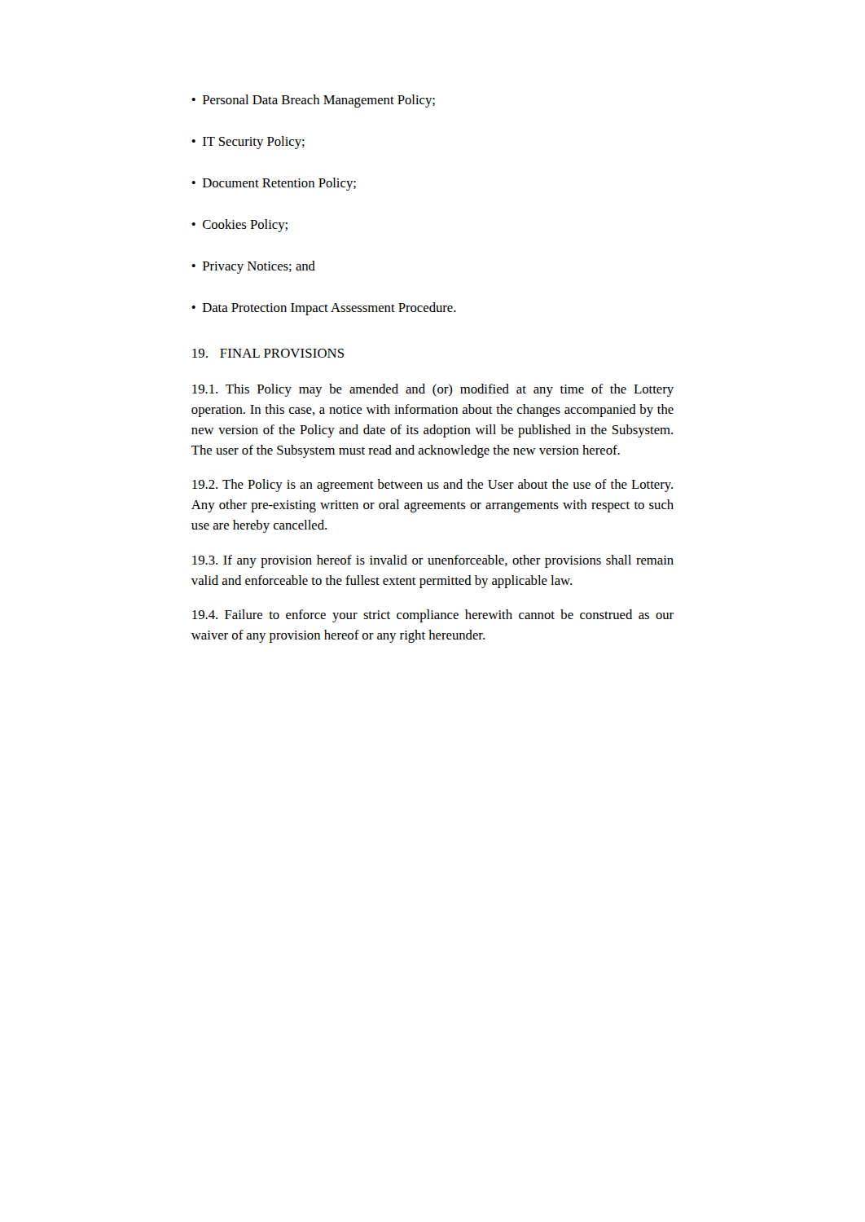Personal Data Breach Management Policy;
IT Security Policy;
Document Retention Policy;
Cookies Policy;
Privacy Notices; and
Data Protection Impact Assessment Procedure.
19. FINAL PROVISIONS
19.1. This Policy may be amended and (or) modified at any time of the Lottery operation. In this case, a notice with information about the changes accompanied by the new version of the Policy and date of its adoption will be published in the Subsystem. The user of the Subsystem must read and acknowledge the new version hereof.
19.2. The Policy is an agreement between us and the User about the use of the Lottery. Any other pre-existing written or oral agreements or arrangements with respect to such use are hereby cancelled.
19.3. If any provision hereof is invalid or unenforceable, other provisions shall remain valid and enforceable to the fullest extent permitted by applicable law.
19.4. Failure to enforce your strict compliance herewith cannot be construed as our waiver of any provision hereof or any right hereunder.